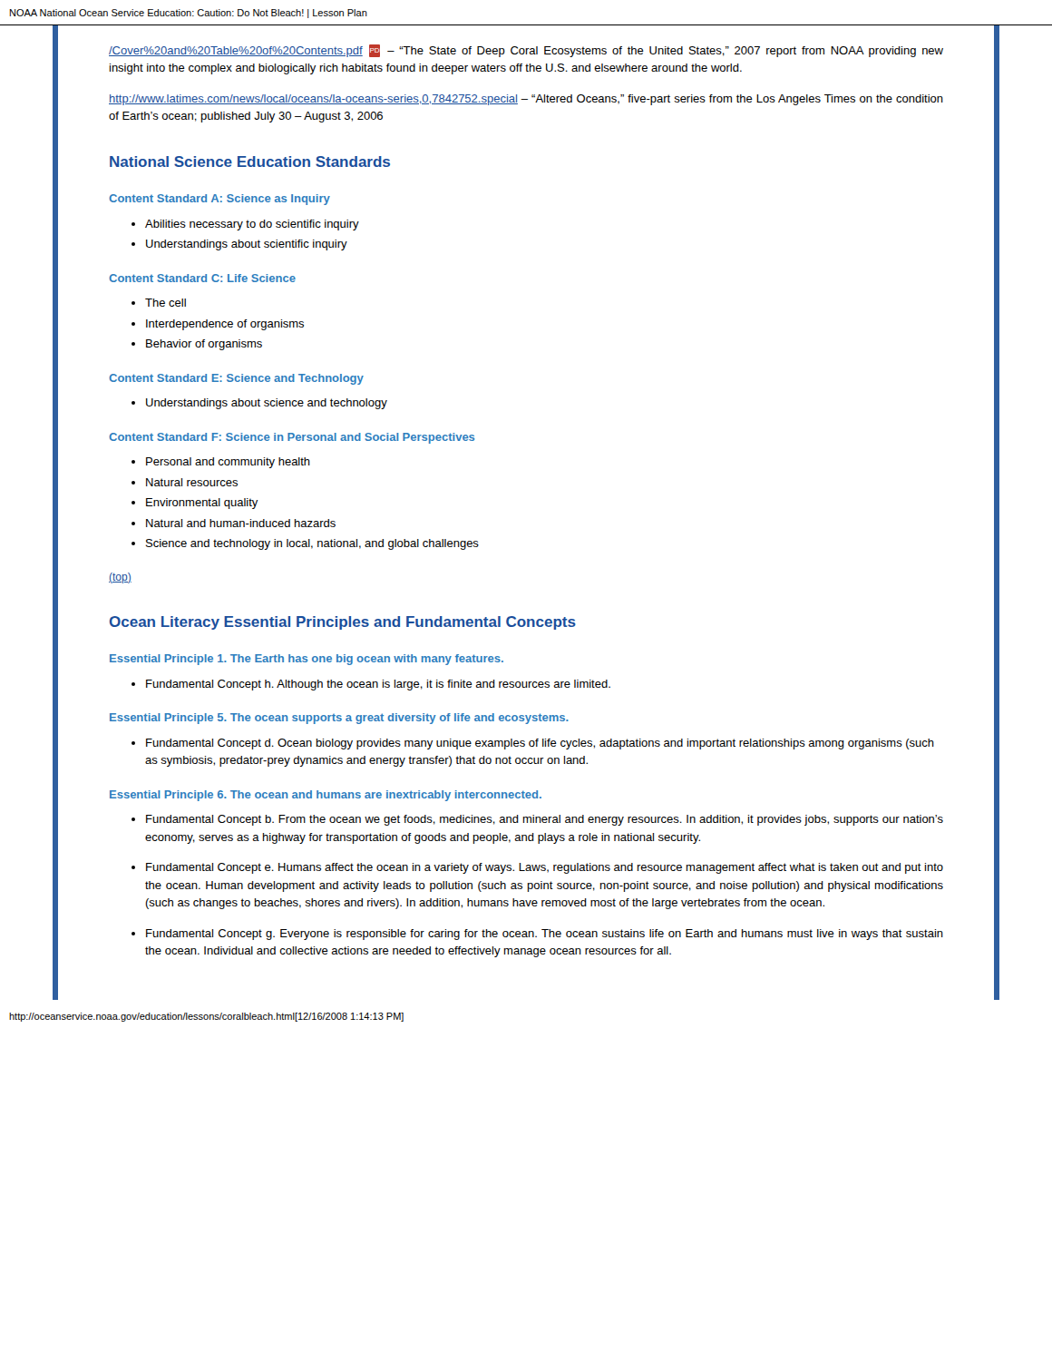NOAA National Ocean Service Education: Caution: Do Not Bleach! | Lesson Plan
/Cover%20and%20Table%20of%20Contents.pdf PDF – “The State of Deep Coral Ecosystems of the United States,” 2007 report from NOAA providing new insight into the complex and biologically rich habitats found in deeper waters off the U.S. and elsewhere around the world.
http://www.latimes.com/news/local/oceans/la-oceans-series,0,7842752.special – “Altered Oceans,” five-part series from the Los Angeles Times on the condition of Earth’s ocean; published July 30 – August 3, 2006
National Science Education Standards
Content Standard A: Science as Inquiry
Abilities necessary to do scientific inquiry
Understandings about scientific inquiry
Content Standard C: Life Science
The cell
Interdependence of organisms
Behavior of organisms
Content Standard E: Science and Technology
Understandings about science and technology
Content Standard F: Science in Personal and Social Perspectives
Personal and community health
Natural resources
Environmental quality
Natural and human-induced hazards
Science and technology in local, national, and global challenges
(top)
Ocean Literacy Essential Principles and Fundamental Concepts
Essential Principle 1. The Earth has one big ocean with many features.
Fundamental Concept h. Although the ocean is large, it is finite and resources are limited.
Essential Principle 5. The ocean supports a great diversity of life and ecosystems.
Fundamental Concept d. Ocean biology provides many unique examples of life cycles, adaptations and important relationships among organisms (such as symbiosis, predator-prey dynamics and energy transfer) that do not occur on land.
Essential Principle 6. The ocean and humans are inextricably interconnected.
Fundamental Concept b. From the ocean we get foods, medicines, and mineral and energy resources. In addition, it provides jobs, supports our nation’s economy, serves as a highway for transportation of goods and people, and plays a role in national security.
Fundamental Concept e. Humans affect the ocean in a variety of ways. Laws, regulations and resource management affect what is taken out and put into the ocean. Human development and activity leads to pollution (such as point source, non-point source, and noise pollution) and physical modifications (such as changes to beaches, shores and rivers). In addition, humans have removed most of the large vertebrates from the ocean.
Fundamental Concept g. Everyone is responsible for caring for the ocean. The ocean sustains life on Earth and humans must live in ways that sustain the ocean. Individual and collective actions are needed to effectively manage ocean resources for all.
http://oceanservice.noaa.gov/education/lessons/coralbleach.html[12/16/2008 1:14:13 PM]